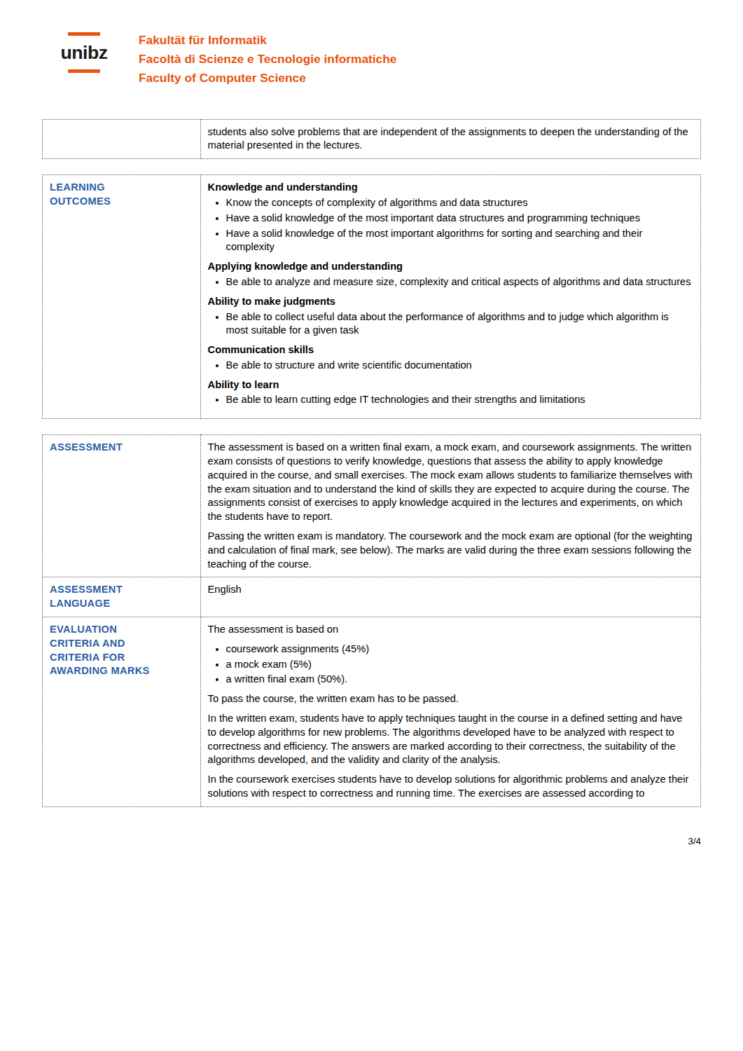unibz
Fakultät für Informatik
Facoltà di Scienze e Tecnologie informatiche
Faculty of Computer Science
| | students also solve problems that are independent of the assignments to deepen the understanding of the material presented in the lectures. |
| Learning Outcomes | Knowledge and understanding Know the concepts of complexity of algorithms and data structures Have a solid knowledge of the most important data structures and programming techniques Have a solid knowledge of the most important algorithms for sorting and searching and their complexity Applying knowledge and understanding Be able to analyze and measure size, complexity and critical aspects of algorithms and data structures Ability to make judgments Be able to collect useful data about the performance of algorithms and to judge which algorithm is most suitable for a given task Communication skills Be able to structure and write scientific documentation Ability to learn Be able to learn cutting edge IT technologies and their strengths and limitations |
| Assessment | The assessment is based on a written final exam, a mock exam, and coursework assignments. The written exam consists of questions to verify knowledge, questions that assess the ability to apply knowledge acquired in the course, and small exercises. The mock exam allows students to familiarize themselves with the exam situation and to understand the kind of skills they are expected to acquire during the course. The assignments consist of exercises to apply knowledge acquired in the lectures and experiments, on which the students have to report. Passing the written exam is mandatory. The coursework and the mock exam are optional (for the weighting and calculation of final mark, see below). The marks are valid during the three exam sessions following the teaching of the course. |
| Assessment Language | English |
| Evaluation Criteria and Criteria for Awarding Marks | The assessment is based on coursework assignments (45%) a mock exam (5%) a written final exam (50%). To pass the course, the written exam has to be passed. In the written exam, students have to apply techniques taught in the course in a defined setting and have to develop algorithms for new problems. The algorithms developed have to be analyzed with respect to correctness and efficiency. The answers are marked according to their correctness, the suitability of the algorithms developed, and the validity and clarity of the analysis. In the coursework exercises students have to develop solutions for algorithmic problems and analyze their solutions with respect to correctness and running time. The exercises are assessed according to |
3/4